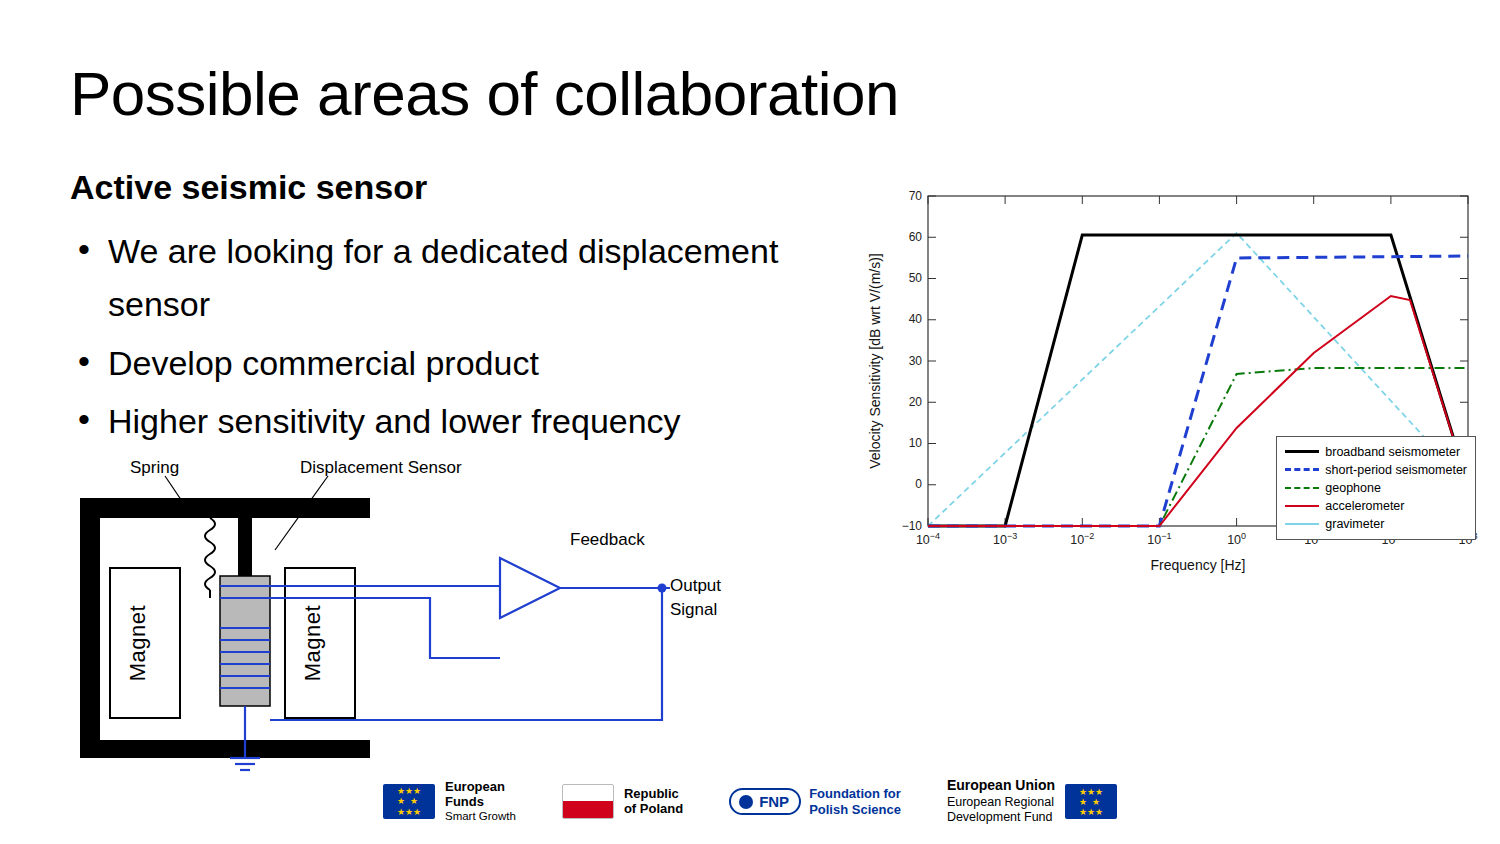Possible areas of collaboration
Active seismic sensor
We are looking for a dedicated displacement sensor
Develop commercial product
Higher sensitivity and lower frequency
Spring Displacement Sensor Feedback Output Signal Magnet Magnet
70 60 50 40 30 20 10 0 −10 10−4 10−3 10−2 10−1 100 101 102 103 Frequency [Hz] Velocity Sensitivity [dB wrt V/(m/s)]
broadband seismometer
short-period seismometer
geophone
accelerometer
gravimeter
★★★
★ ★
★★★
European
FundsSmart Growth
Republic
of Poland
FNP
Foundation for
Polish Science
European Union European Regional
Development Fund
★★★
★ ★
★★★